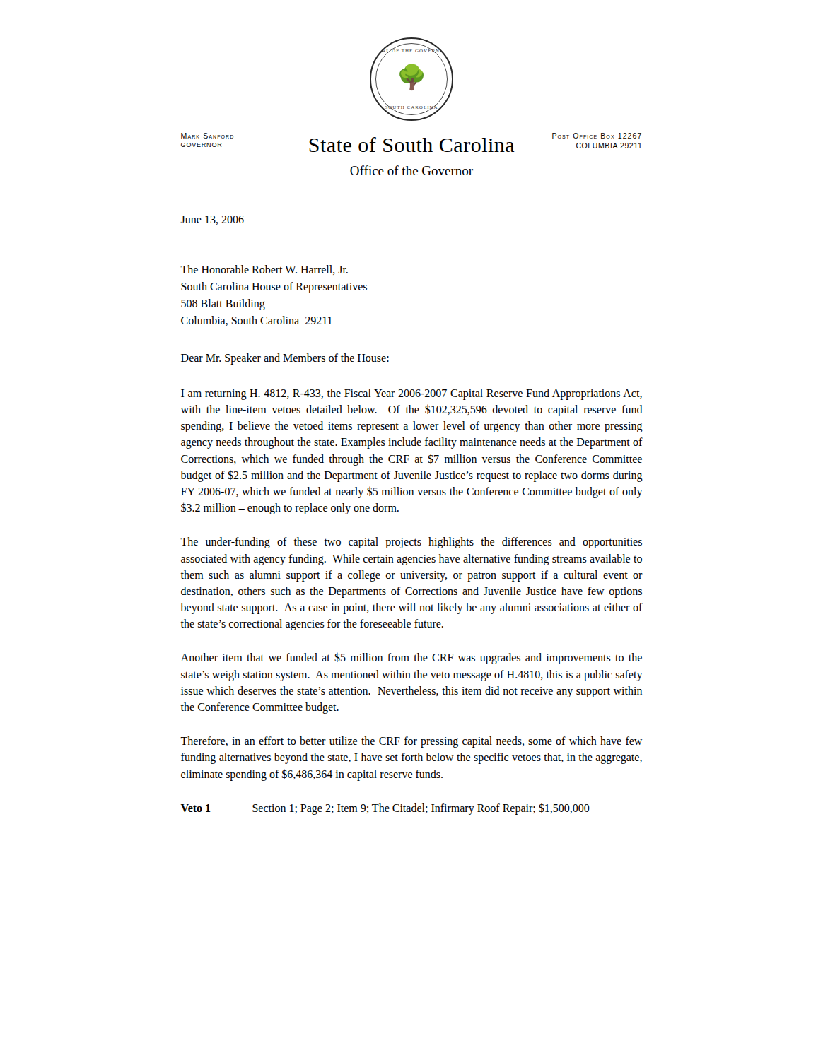SEAL OF THE GOVERNOR
🌳
SOUTH CAROLINA
Mark Sanford
GOVERNOR
Post Office Box 12267
COLUMBIA 29211
State of South Carolina
Office of the Governor
June 13, 2006
The Honorable Robert W. Harrell, Jr.
South Carolina House of Representatives
508 Blatt Building
Columbia, South Carolina 29211
Dear Mr. Speaker and Members of the House:
I am returning H. 4812, R-433, the Fiscal Year 2006-2007 Capital Reserve Fund Appropriations Act, with the line-item vetoes detailed below. Of the $102,325,596 devoted to capital reserve fund spending, I believe the vetoed items represent a lower level of urgency than other more pressing agency needs throughout the state. Examples include facility maintenance needs at the Department of Corrections, which we funded through the CRF at $7 million versus the Conference Committee budget of $2.5 million and the Department of Juvenile Justice’s request to replace two dorms during FY 2006-07, which we funded at nearly $5 million versus the Conference Committee budget of only $3.2 million – enough to replace only one dorm.
The under-funding of these two capital projects highlights the differences and opportunities associated with agency funding. While certain agencies have alternative funding streams available to them such as alumni support if a college or university, or patron support if a cultural event or destination, others such as the Departments of Corrections and Juvenile Justice have few options beyond state support. As a case in point, there will not likely be any alumni associations at either of the state’s correctional agencies for the foreseeable future.
Another item that we funded at $5 million from the CRF was upgrades and improvements to the state’s weigh station system. As mentioned within the veto message of H.4810, this is a public safety issue which deserves the state’s attention. Nevertheless, this item did not receive any support within the Conference Committee budget.
Therefore, in an effort to better utilize the CRF for pressing capital needs, some of which have few funding alternatives beyond the state, I have set forth below the specific vetoes that, in the aggregate, eliminate spending of $6,486,364 in capital reserve funds.
Veto 1
Section 1; Page 2; Item 9; The Citadel; Infirmary Roof Repair; $1,500,000